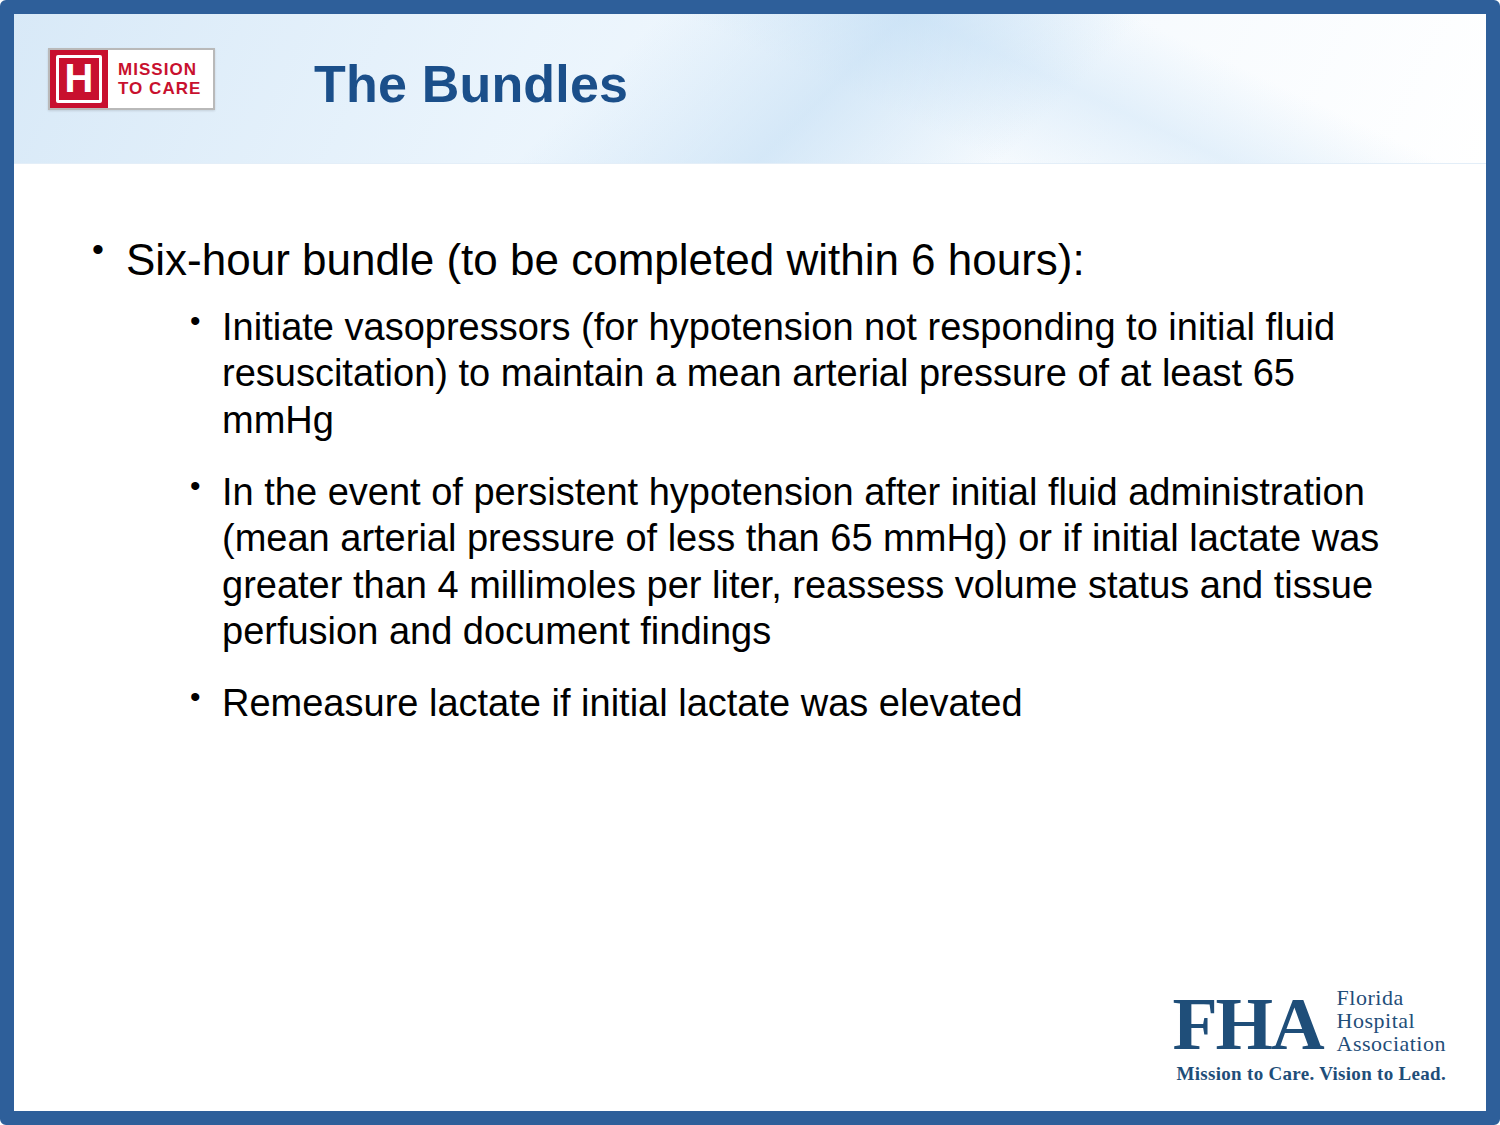H
Mission
to Care
The Bundles
Six-hour bundle (to be completed within 6 hours):
Initiate vasopressors (for hypotension not responding to initial fluid resuscitation) to maintain a mean arterial pressure of at least 65 mmHg
In the event of persistent hypotension after initial fluid administration (mean arterial pressure of less than 65 mmHg) or if initial lactate was greater than 4 millimoles per liter, reassess volume status and tissue perfusion and document findings
Remeasure lactate if initial lactate was elevated
FHA
Florida
Hospital
Association
Mission to Care. Vision to Lead.